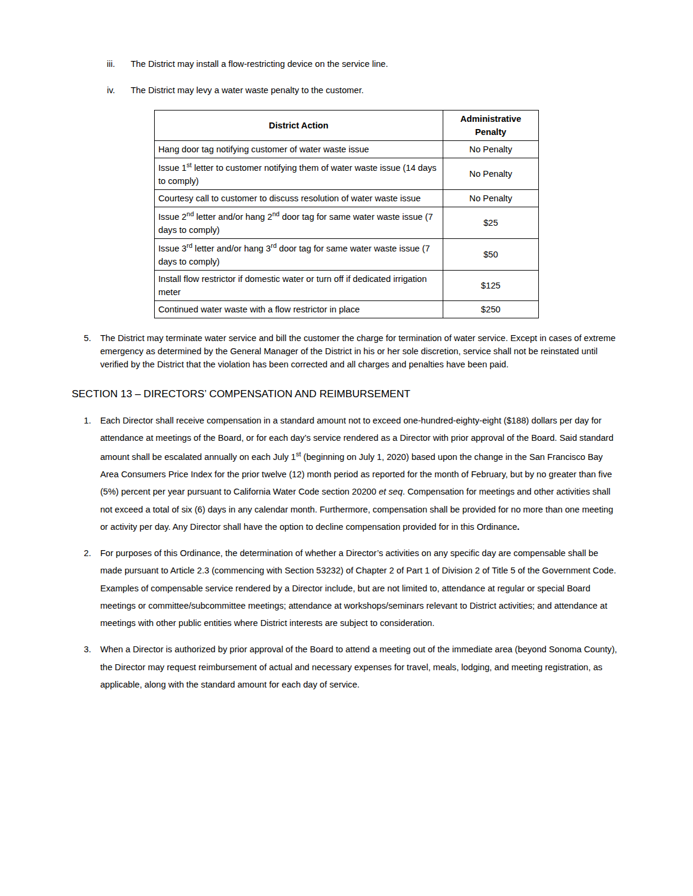The District may install a flow-restricting device on the service line.
The District may levy a water waste penalty to the customer.
| District Action | Administrative Penalty |
| --- | --- |
| Hang door tag notifying customer of water waste issue | No Penalty |
| Issue 1 st letter to customer notifying them of water waste issue (14 days to comply) | No Penalty |
| Courtesy call to customer to discuss resolution of water waste issue | No Penalty |
| Issue 2 nd letter and/or hang 2 nd door tag for same water waste issue (7 days to comply) | $25 |
| Issue 3 rd letter and/or hang 3 rd door tag for same water waste issue (7 days to comply) | $50 |
| Install flow restrictor if domestic water or turn off if dedicated irrigation meter | $125 |
| Continued water waste with a flow restrictor in place | $250 |
The District may terminate water service and bill the customer the charge for termination of water service. Except in cases of extreme emergency as determined by the General Manager of the District in his or her sole discretion, service shall not be reinstated until verified by the District that the violation has been corrected and all charges and penalties have been paid.
SECTION 13 – DIRECTORS’ COMPENSATION AND REIMBURSEMENT
Each Director shall receive compensation in a standard amount not to exceed one-hundred-eighty-eight ($188) dollars per day for attendance at meetings of the Board, or for each day’s service rendered as a Director with prior approval of the Board. Said standard amount shall be escalated annually on each July 1st (beginning on July 1, 2020) based upon the change in the San Francisco Bay Area Consumers Price Index for the prior twelve (12) month period as reported for the month of February, but by no greater than five (5%) percent per year pursuant to California Water Code section 20200 et seq. Compensation for meetings and other activities shall not exceed a total of six (6) days in any calendar month. Furthermore, compensation shall be provided for no more than one meeting or activity per day. Any Director shall have the option to decline compensation provided for in this Ordinance.
For purposes of this Ordinance, the determination of whether a Director’s activities on any specific day are compensable shall be made pursuant to Article 2.3 (commencing with Section 53232) of Chapter 2 of Part 1 of Division 2 of Title 5 of the Government Code. Examples of compensable service rendered by a Director include, but are not limited to, attendance at regular or special Board meetings or committee/subcommittee meetings; attendance at workshops/seminars relevant to District activities; and attendance at meetings with other public entities where District interests are subject to consideration.
When a Director is authorized by prior approval of the Board to attend a meeting out of the immediate area (beyond Sonoma County), the Director may request reimbursement of actual and necessary expenses for travel, meals, lodging, and meeting registration, as applicable, along with the standard amount for each day of service.